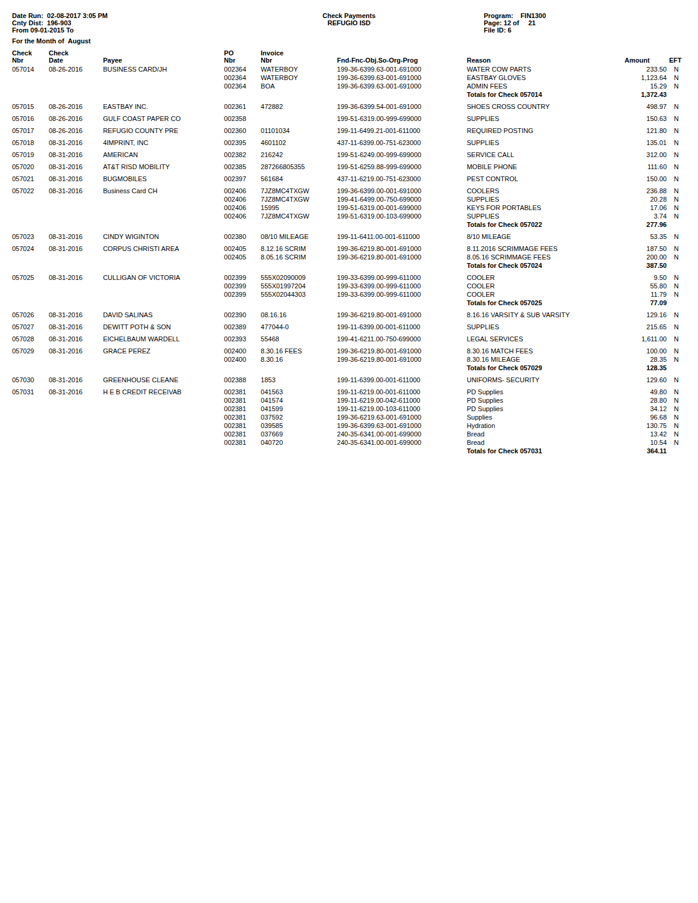| Date Run: 02-08-2017 3:05 PM | Check Payments | Program: FIN1300 |
| Cnty Dist: 196-903 | REFUGIO ISD | Page: 12 of 21 |
| From 09-01-2015 To | | File ID: 6 |
For the Month of August
| Check Nbr | Check Date | Payee | PO Nbr | Invoice Nbr | Fnd-Fnc-Obj.So-Org-Prog | Reason | Amount | EFT |
| --- | --- | --- | --- | --- | --- | --- | --- | --- |
| 057014 | 08-26-2016 | BUSINESS CARD/JH | 002364 | WATERBOY | 199-36-6399.63-001-691000 | WATER COW PARTS | 233.50 | N |
| | | | 002364 | WATERBOY | 199-36-6399.63-001-691000 | EASTBAY GLOVES | 1,123.64 | N |
| | | | 002364 | BOA | 199-36-6399.63-001-691000 | ADMIN FEES | 15.29 | N |
| | | | | | | Totals for Check 057014 | 1,372.43 | |
| 057015 | 08-26-2016 | EASTBAY INC. | 002361 | 472882 | 199-36-6399.54-001-691000 | SHOES CROSS COUNTRY | 498.97 | N |
| 057016 | 08-26-2016 | GULF COAST PAPER CO | 002358 | | 199-51-6319.00-999-699000 | SUPPLIES | 150.63 | N |
| 057017 | 08-26-2016 | REFUGIO COUNTY PRE | 002360 | 01101034 | 199-11-6499.21-001-611000 | REQUIRED POSTING | 121.80 | N |
| 057018 | 08-31-2016 | 4IMPRINT, INC | 002395 | 4601102 | 437-11-6399.00-751-623000 | SUPPLIES | 135.01 | N |
| 057019 | 08-31-2016 | AMERICAN | 002382 | 216242 | 199-51-6249.00-999-699000 | SERVICE CALL | 312.00 | N |
| 057020 | 08-31-2016 | AT&T RISD MOBILITY | 002385 | 287266805355 | 199-51-6259.88-999-699000 | MOBILE PHONE | 111.60 | N |
| 057021 | 08-31-2016 | BUGMOBILES | 002397 | 561684 | 437-11-6219.00-751-623000 | PEST CONTROL | 150.00 | N |
| 057022 | 08-31-2016 | Business Card CH | 002406 | 7JZ8MC4TXGW | 199-36-6399.00-001-691000 | COOLERS | 236.88 | N |
| | | | 002406 | 7JZ8MC4TXGW | 199-41-6499.00-750-699000 | SUPPLIES | 20.28 | N |
| | | | 002406 | 15995 | 199-51-6319.00-001-699000 | KEYS FOR PORTABLES | 17.06 | N |
| | | | 002406 | 7JZ8MC4TXGW | 199-51-6319.00-103-699000 | SUPPLIES | 3.74 | N |
| | | | | | | Totals for Check 057022 | 277.96 | |
| 057023 | 08-31-2016 | CINDY WIGINTON | 002380 | 08/10 MILEAGE | 199-11-6411.00-001-611000 | 8/10 MILEAGE | 53.35 | N |
| 057024 | 08-31-2016 | CORPUS CHRISTI AREA | 002405 | 8.12.16 SCRIM | 199-36-6219.80-001-691000 | 8.11.2016 SCRIMMAGE FEES | 187.50 | N |
| | | | 002405 | 8.05.16 SCRIM | 199-36-6219.80-001-691000 | 8.05.16 SCRIMMAGE FEES | 200.00 | N |
| | | | | | | Totals for Check 057024 | 387.50 | |
| 057025 | 08-31-2016 | CULLIGAN OF VICTORIA | 002399 | 555X02090009 | 199-33-6399.00-999-611000 | COOLER | 9.50 | N |
| | | | 002399 | 555X01997204 | 199-33-6399.00-999-611000 | COOLER | 55.80 | N |
| | | | 002399 | 555X02044303 | 199-33-6399.00-999-611000 | COOLER | 11.79 | N |
| | | | | | | Totals for Check 057025 | 77.09 | |
| 057026 | 08-31-2016 | DAVID SALINAS | 002390 | 08.16.16 | 199-36-6219.80-001-691000 | 8.16.16 VARSITY & SUB VARSITY | 129.16 | N |
| 057027 | 08-31-2016 | DEWITT POTH & SON | 002389 | 477044-0 | 199-11-6399.00-001-611000 | SUPPLIES | 215.65 | N |
| 057028 | 08-31-2016 | EICHELBAUM WARDELL | 002393 | 55468 | 199-41-6211.00-750-699000 | LEGAL SERVICES | 1,611.00 | N |
| 057029 | 08-31-2016 | GRACE PEREZ | 002400 | 8.30.16 FEES | 199-36-6219.80-001-691000 | 8.30.16 MATCH FEES | 100.00 | N |
| | | | 002400 | 8.30.16 | 199-36-6219.80-001-691000 | 8.30.16 MILEAGE | 28.35 | N |
| | | | | | | Totals for Check 057029 | 128.35 | |
| 057030 | 08-31-2016 | GREENHOUSE CLEANE | 002388 | 1853 | 199-11-6399.00-001-611000 | UNIFORMS- SECURITY | 129.60 | N |
| 057031 | 08-31-2016 | H E B CREDIT RECEIVAB | 002381 | 041563 | 199-11-6219.00-001-611000 | PD Supplies | 49.80 | N |
| | | | 002381 | 041574 | 199-11-6219.00-042-611000 | PD Supplies | 28.80 | N |
| | | | 002381 | 041599 | 199-11-6219.00-103-611000 | PD Supplies | 34.12 | N |
| | | | 002381 | 037592 | 199-36-6219.63-001-691000 | Supplies | 96.68 | N |
| | | | 002381 | 039585 | 199-36-6399.63-001-691000 | Hydration | 130.75 | N |
| | | | 002381 | 037669 | 240-35-6341.00-001-699000 | Bread | 13.42 | N |
| | | | 002381 | 040720 | 240-35-6341.00-001-699000 | Bread | 10.54 | N |
| | | | | | | Totals for Check 057031 | 364.11 | |